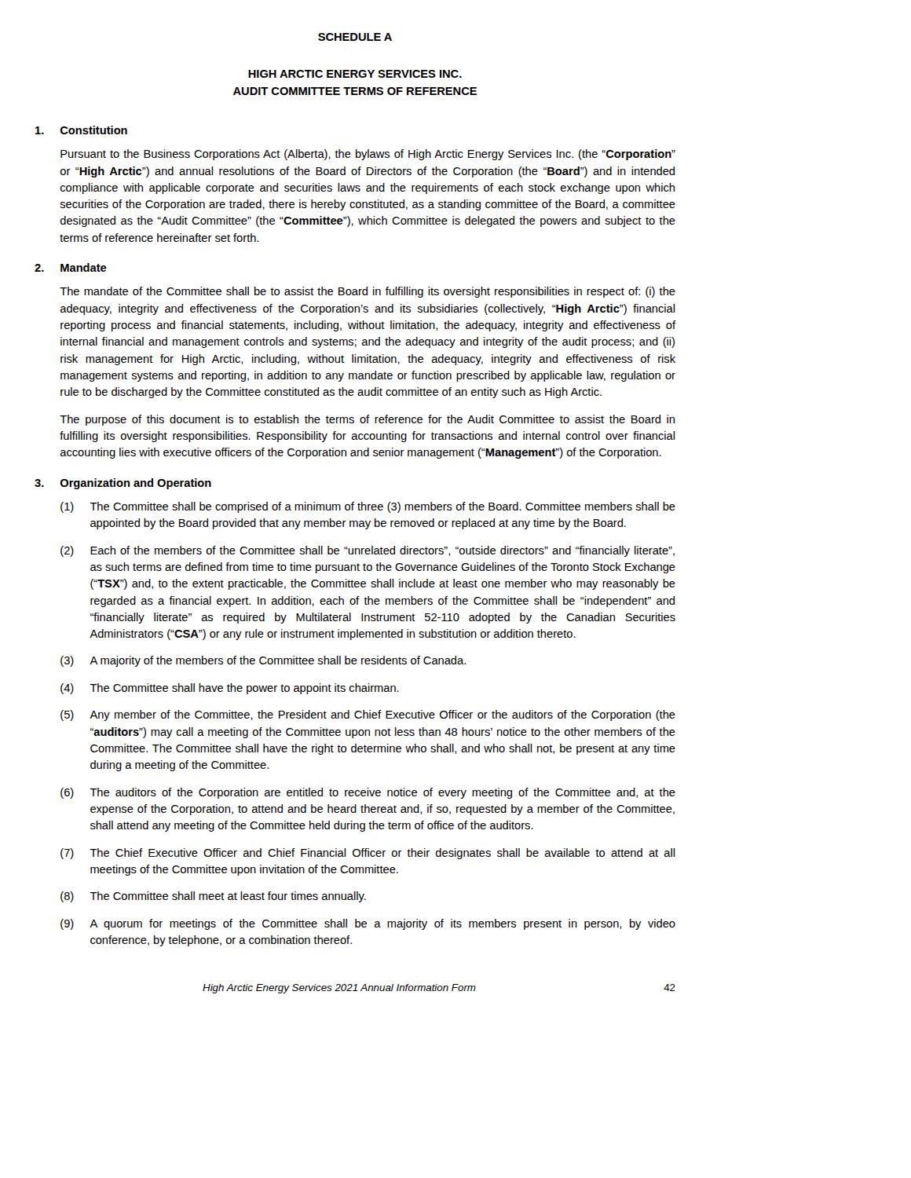SCHEDULE A
HIGH ARCTIC ENERGY SERVICES INC.
AUDIT COMMITTEE TERMS OF REFERENCE
1. Constitution
Pursuant to the Business Corporations Act (Alberta), the bylaws of High Arctic Energy Services Inc. (the “Corporation” or “High Arctic”) and annual resolutions of the Board of Directors of the Corporation (the “Board”) and in intended compliance with applicable corporate and securities laws and the requirements of each stock exchange upon which securities of the Corporation are traded, there is hereby constituted, as a standing committee of the Board, a committee designated as the “Audit Committee” (the “Committee”), which Committee is delegated the powers and subject to the terms of reference hereinafter set forth.
2. Mandate
The mandate of the Committee shall be to assist the Board in fulfilling its oversight responsibilities in respect of: (i) the adequacy, integrity and effectiveness of the Corporation’s and its subsidiaries (collectively, “High Arctic”) financial reporting process and financial statements, including, without limitation, the adequacy, integrity and effectiveness of internal financial and management controls and systems; and the adequacy and integrity of the audit process; and (ii) risk management for High Arctic, including, without limitation, the adequacy, integrity and effectiveness of risk management systems and reporting, in addition to any mandate or function prescribed by applicable law, regulation or rule to be discharged by the Committee constituted as the audit committee of an entity such as High Arctic.
The purpose of this document is to establish the terms of reference for the Audit Committee to assist the Board in fulfilling its oversight responsibilities. Responsibility for accounting for transactions and internal control over financial accounting lies with executive officers of the Corporation and senior management (“Management”) of the Corporation.
3. Organization and Operation
The Committee shall be comprised of a minimum of three (3) members of the Board. Committee members shall be appointed by the Board provided that any member may be removed or replaced at any time by the Board.
Each of the members of the Committee shall be “unrelated directors”, “outside directors” and “financially literate”, as such terms are defined from time to time pursuant to the Governance Guidelines of the Toronto Stock Exchange (“TSX”) and, to the extent practicable, the Committee shall include at least one member who may reasonably be regarded as a financial expert. In addition, each of the members of the Committee shall be “independent” and “financially literate” as required by Multilateral Instrument 52-110 adopted by the Canadian Securities Administrators (“CSA”) or any rule or instrument implemented in substitution or addition thereto.
A majority of the members of the Committee shall be residents of Canada.
The Committee shall have the power to appoint its chairman.
Any member of the Committee, the President and Chief Executive Officer or the auditors of the Corporation (the “auditors”) may call a meeting of the Committee upon not less than 48 hours’ notice to the other members of the Committee. The Committee shall have the right to determine who shall, and who shall not, be present at any time during a meeting of the Committee.
The auditors of the Corporation are entitled to receive notice of every meeting of the Committee and, at the expense of the Corporation, to attend and be heard thereat and, if so, requested by a member of the Committee, shall attend any meeting of the Committee held during the term of office of the auditors.
The Chief Executive Officer and Chief Financial Officer or their designates shall be available to attend at all meetings of the Committee upon invitation of the Committee.
The Committee shall meet at least four times annually.
A quorum for meetings of the Committee shall be a majority of its members present in person, by video conference, by telephone, or a combination thereof.
High Arctic Energy Services 2021 Annual Information Form 42